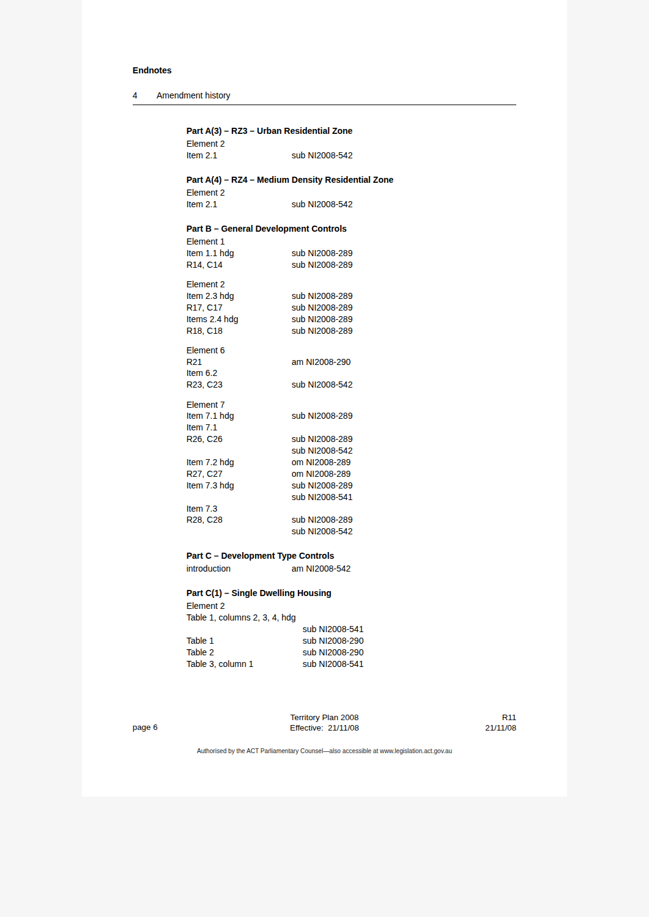Endnotes
4 Amendment history
Part A(3) – RZ3 – Urban Residential Zone
Element 2
| Item 2.1 | sub NI2008-542 |
Part A(4) – RZ4 – Medium Density Residential Zone
Element 2
| Item 2.1 | sub NI2008-542 |
Part B – General Development Controls
Element 1
| Item 1.1 hdg | sub NI2008-289 |
| R14, C14 | sub NI2008-289 |
| Element 2 | |
| Item 2.3 hdg | sub NI2008-289 |
| R17, C17 | sub NI2008-289 |
| Items 2.4 hdg | sub NI2008-289 |
| R18, C18 | sub NI2008-289 |
| Element 6 | |
| R21 | am NI2008-290 |
| Item 6.2 | |
| R23, C23 | sub NI2008-542 |
| Element 7 | |
| Item 7.1 hdg | sub NI2008-289 |
| Item 7.1 | |
| R26, C26 | sub NI2008-289 |
| | sub NI2008-542 |
| Item 7.2 hdg | om NI2008-289 |
| R27, C27 | om NI2008-289 |
| Item 7.3 hdg | sub NI2008-289 |
| | sub NI2008-541 |
| Item 7.3 | |
| R28, C28 | sub NI2008-289 |
| | sub NI2008-542 |
Part C – Development Type Controls
| introduction | am NI2008-542 |
Part C(1) – Single Dwelling Housing
Element 2
| Table 1, columns 2, 3, 4, hdg | |
| | sub NI2008-541 |
| Table 1 | sub NI2008-290 |
| Table 2 | sub NI2008-290 |
| Table 3, column 1 | sub NI2008-541 |
page 6
Territory Plan 2008
Effective: 21/11/08
R11
21/11/08
Authorised by the ACT Parliamentary Counsel—also accessible at www.legislation.act.gov.au